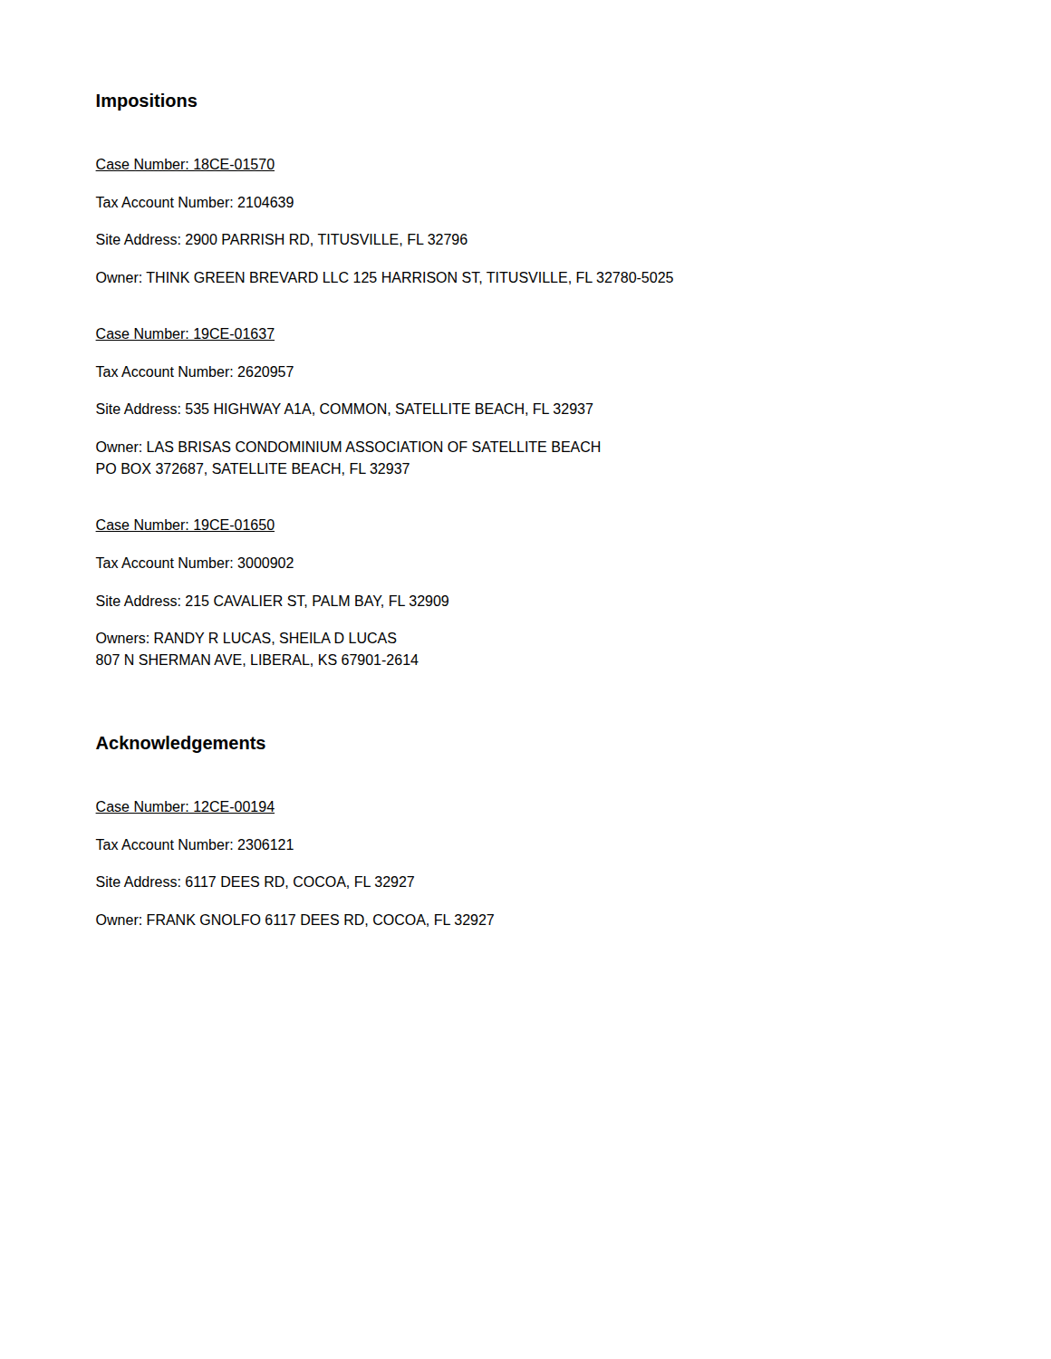Impositions
Case Number: 18CE-01570
Tax Account Number: 2104639
Site Address: 2900 PARRISH RD, TITUSVILLE, FL 32796
Owner: THINK GREEN BREVARD LLC 125 HARRISON ST, TITUSVILLE, FL 32780-5025
Case Number: 19CE-01637
Tax Account Number: 2620957
Site Address: 535 HIGHWAY A1A, COMMON, SATELLITE BEACH, FL 32937
Owner: LAS BRISAS CONDOMINIUM ASSOCIATION OF SATELLITE BEACH
PO BOX 372687, SATELLITE BEACH, FL 32937
Case Number: 19CE-01650
Tax Account Number: 3000902
Site Address: 215 CAVALIER ST, PALM BAY, FL 32909
Owners: RANDY R LUCAS, SHEILA D LUCAS
807 N SHERMAN AVE, LIBERAL, KS 67901-2614
Acknowledgements
Case Number: 12CE-00194
Tax Account Number: 2306121
Site Address: 6117 DEES RD, COCOA, FL 32927
Owner: FRANK GNOLFO 6117 DEES RD, COCOA, FL 32927